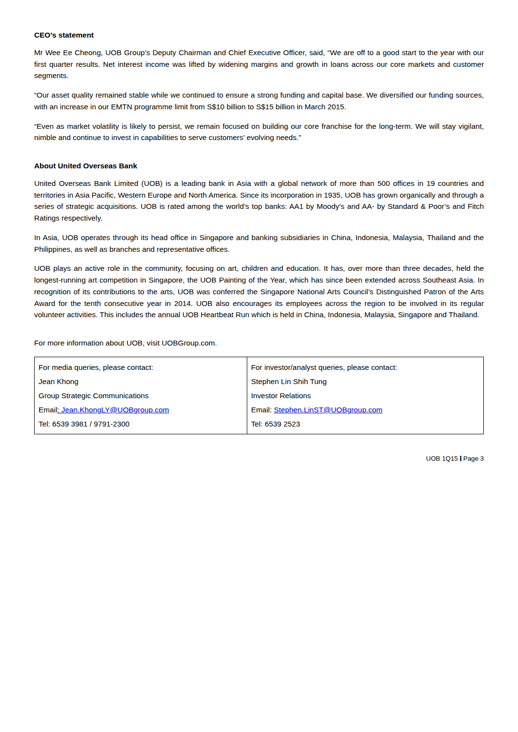CEO’s statement
Mr Wee Ee Cheong, UOB Group’s Deputy Chairman and Chief Executive Officer, said, “We are off to a good start to the year with our first quarter results. Net interest income was lifted by widening margins and growth in loans across our core markets and customer segments.
“Our asset quality remained stable while we continued to ensure a strong funding and capital base. We diversified our funding sources, with an increase in our EMTN programme limit from S$10 billion to S$15 billion in March 2015.
“Even as market volatility is likely to persist, we remain focused on building our core franchise for the long-term. We will stay vigilant, nimble and continue to invest in capabilities to serve customers’ evolving needs.”
About United Overseas Bank
United Overseas Bank Limited (UOB) is a leading bank in Asia with a global network of more than 500 offices in 19 countries and territories in Asia Pacific, Western Europe and North America. Since its incorporation in 1935, UOB has grown organically and through a series of strategic acquisitions. UOB is rated among the world’s top banks: AA1 by Moody’s and AA- by Standard & Poor’s and Fitch Ratings respectively.
In Asia, UOB operates through its head office in Singapore and banking subsidiaries in China, Indonesia, Malaysia, Thailand and the Philippines, as well as branches and representative offices.
UOB plays an active role in the community, focusing on art, children and education. It has, over more than three decades, held the longest-running art competition in Singapore, the UOB Painting of the Year, which has since been extended across Southeast Asia. In recognition of its contributions to the arts, UOB was conferred the Singapore National Arts Council’s Distinguished Patron of the Arts Award for the tenth consecutive year in 2014. UOB also encourages its employees across the region to be involved in its regular volunteer activities. This includes the annual UOB Heartbeat Run which is held in China, Indonesia, Malaysia, Singapore and Thailand.
For more information about UOB, visit UOBGroup.com.
| For media queries, please contact: Jean Khong Group Strategic Communications Email : Jean.KhongLY@UOBgroup.com Tel: 6539 3981 / 9791-2300 | For investor/analyst queries, please contact: Stephen Lin Shih Tung Investor Relations Email: Stephen.LinST@UOBgroup.com Tel: 6539 2523 |
UOB 1Q15 Page 3